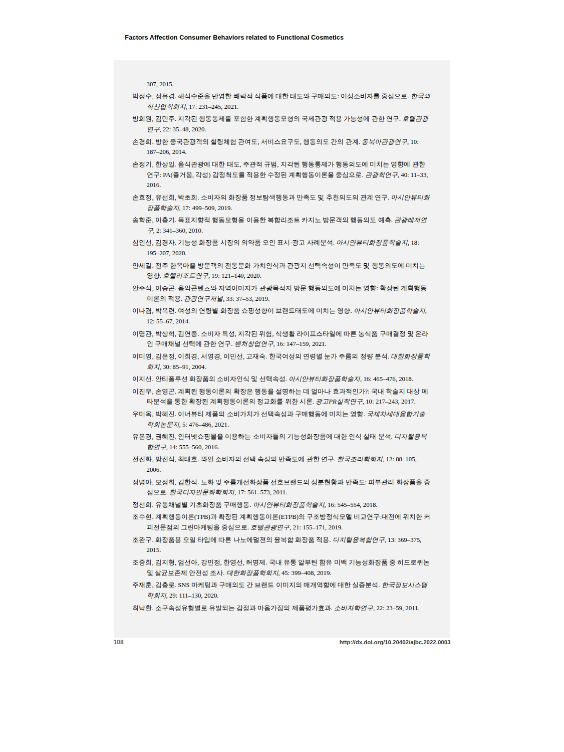Factors Affection Consumer Behaviors related to Functional Cosmetics
307, 2015.
박정수, 정유경. 해석수준을 반영한 쾌락적 식품에 대한 태도와 구매의도: 여성소비자를 중심으로. 한국외식산업학회지, 17: 231–245, 2021.
방희원, 김민주. 지각된 행동통제를 포함한 계획행동모형의 국제관광 적용 가능성에 관한 연구. 호텔관광연구, 22: 35–48, 2020.
손경희. 방한 중국관광객의 힐링체험 관여도, 서비스요구도, 행동의도 간의 관계. 동북아관광연구, 10: 187–206, 2014.
손정기, 한상일. 음식관광에 대한 태도, 주관적 규범, 지각된 행동통제가 행동의도에 미치는 영향에 관한 연구: PA(즐거움, 각성) 감정척도를 적용한 수정된 계획행동이론을 중심으로. 관광학연구, 40: 11–33, 2016.
손효정, 유선희, 박초희. 소비자의 화장품 정보탐색행동과 만족도 및 추천의도의 관계 연구. 아시안뷰티화장품학술지, 17: 499–509, 2019.
송학준, 이충기. 목표지향적 행동모형을 이용한 복합리조트 카지노 방문객의 행동의도 예측. 관광레저연구, 2: 341–360, 2010.
심인선, 김경자. 기능성 화장품 시장의 의약품 오인 표시·광고 사례분석. 아시안뷰티화장품학술지, 18: 195–207, 2020.
안세길. 전주 한옥마을 방문객의 전통문화 가치인식과 관광지 선택속성이 만족도 및 행동의도에 미치는 영향. 호텔리조트연구, 19: 121–140, 2020.
안주석, 이승곤. 음악콘텐츠와 지역이미지가 관광목적지 방문 행동의도에 미치는 영향: 확장된 계획행동이론의 적용. 관광연구저널, 33: 37–53, 2019.
이나겸, 박옥련. 여성의 연령별 화장품 쇼핑성향이 브랜드태도에 미치는 영향. 아시안뷰티화장품학술지, 12: 55–67, 2014.
이명관, 박상혁, 김연종. 소비자 특성, 지각된 위험, 식생활 라이프스타일에 따른 농식품 구매결정 및 온라인 구매채널 선택에 관한 연구. 벤처창업연구, 16: 147–159, 2021.
이미영, 김은정, 이희경, 서영경, 이민선, 고재숙. 한국여성의 연령별 눈가 주름의 정량 분석. 대한화장품학회지, 30: 85–91, 2004.
이지선. 안티폴루션 화장품의 소비자인식 및 선택속성. 아시안뷰티화장품학술지, 16: 465–476, 2018.
이진우, 손영곤. 계획된 행동이론의 확장은 행동을 설명하는 데 얼마나 효과적인가?: 국내 학술지 대상 메타분석을 통한 확장된 계획행동이론의 정교화를 위한 시론. 광고PR실학연구, 10: 217–243, 2017.
우미옥, 박혜진. 이너뷰티 제품의 소비가치가 선택속성과 구매행동에 미치는 영향. 국제차세대융합기술학회논문지, 5: 476–486, 2021.
유은경, 권혜진. 인터넷쇼핑몰을 이용하는 소비자들의 기능성화장품에 대한 인식 실태 분석. 디지털융복합연구, 14: 555–560, 2016.
전진화, 방진식, 최태호. 와인 소비자의 선택 속성의 만족도에 관한 연구. 한국조리학회지, 12: 88–105, 2006.
정명아, 모정희, 김한석. 노화 및 주름개선화장품 선호브랜드의 성분현황과 만족도: 피부관리 화장품을 중심으로. 한국디자인문화학회지, 17: 561–573, 2011.
정선희. 유통채널별 기초화장품 구매행동. 아시안뷰티화장품학술지, 16: 545–554, 2018.
조수현. 계획행동이론(TPB)과 확장된 계획행동이론(ETPB)의 구조방정식모델 비교연구:대전에 위치한 커피전문점의 그린마케팅을 중심으로. 호텔관광연구, 21: 155–171, 2019.
조완구. 화장품용 오일 타입에 따른 나노에멀젼의 융복합 화장품 적용. 디지털융복합연구, 13: 369–375, 2015.
조중희, 김지형, 엄선아, 강민정, 한영선, 허명제. 국내 유통 알부틴 함유 미백 기능성화장품 중 히드로퀴논 및 살균보존제 안전성 조사. 대한화장품학회지, 45: 399–408, 2019.
주재훈, 김충로. SNS 마케팅과 구매의도 간 브랜드 이미지의 매개역할에 대한 실증분석. 한국정보시스템학회지, 29: 111–130, 2020.
최낙환. 소구속성유형별로 유발되는 감정과 마음가짐의 제품평가효과. 소비자학연구, 22: 23–59, 2011.
108
http://dx.doi.org/10.20402/ajbc.2022.0003